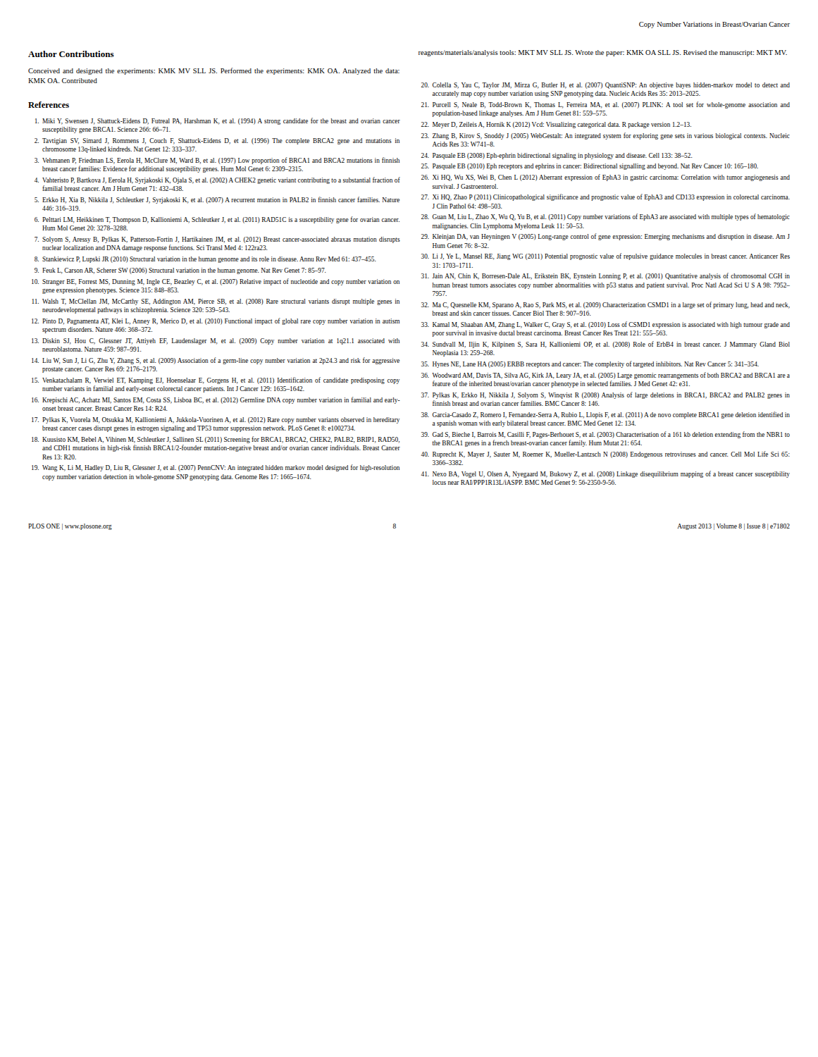Copy Number Variations in Breast/Ovarian Cancer
Author Contributions
Conceived and designed the experiments: KMK MV SLL JS. Performed the experiments: KMK OA. Analyzed the data: KMK OA. Contributed
References
Miki Y, Swensen J, Shattuck-Eidens D, Futreal PA, Harshman K, et al. (1994) A strong candidate for the breast and ovarian cancer susceptibility gene BRCA1. Science 266: 66–71.
Tavtigian SV, Simard J, Rommens J, Couch F, Shattuck-Eidens D, et al. (1996) The complete BRCA2 gene and mutations in chromosome 13q-linked kindreds. Nat Genet 12: 333–337.
Vehmanen P, Friedman LS, Eerola H, McClure M, Ward B, et al. (1997) Low proportion of BRCA1 and BRCA2 mutations in finnish breast cancer families: Evidence for additional susceptibility genes. Hum Mol Genet 6: 2309–2315.
Vahteristo P, Bartkova J, Eerola H, Syrjakoski K, Ojala S, et al. (2002) A CHEK2 genetic variant contributing to a substantial fraction of familial breast cancer. Am J Hum Genet 71: 432–438.
Erkko H, Xia B, Nikkila J, Schleutker J, Syrjakoski K, et al. (2007) A recurrent mutation in PALB2 in finnish cancer families. Nature 446: 316–319.
Pelttari LM, Heikkinen T, Thompson D, Kallioniemi A, Schleutker J, et al. (2011) RAD51C is a susceptibility gene for ovarian cancer. Hum Mol Genet 20: 3278–3288.
Solyom S, Aressy B, Pylkas K, Patterson-Fortin J, Hartikainen JM, et al. (2012) Breast cancer-associated abraxas mutation disrupts nuclear localization and DNA damage response functions. Sci Transl Med 4: 122ra23.
Stankiewicz P, Lupski JR (2010) Structural variation in the human genome and its role in disease. Annu Rev Med 61: 437–455.
Feuk L, Carson AR, Scherer SW (2006) Structural variation in the human genome. Nat Rev Genet 7: 85–97.
Stranger BE, Forrest MS, Dunning M, Ingle CE, Beazley C, et al. (2007) Relative impact of nucleotide and copy number variation on gene expression phenotypes. Science 315: 848–853.
Walsh T, McClellan JM, McCarthy SE, Addington AM, Pierce SB, et al. (2008) Rare structural variants disrupt multiple genes in neurodevelopmental pathways in schizophrenia. Science 320: 539–543.
Pinto D, Pagnamenta AT, Klei L, Anney R, Merico D, et al. (2010) Functional impact of global rare copy number variation in autism spectrum disorders. Nature 466: 368–372.
Diskin SJ, Hou C, Glessner JT, Attiyeh EF, Laudenslager M, et al. (2009) Copy number variation at 1q21.1 associated with neuroblastoma. Nature 459: 987–991.
Liu W, Sun J, Li G, Zhu Y, Zhang S, et al. (2009) Association of a germ-line copy number variation at 2p24.3 and risk for aggressive prostate cancer. Cancer Res 69: 2176–2179.
Venkatachalam R, Verwiel ET, Kamping EJ, Hoenselaar E, Gorgens H, et al. (2011) Identification of candidate predisposing copy number variants in familial and early-onset colorectal cancer patients. Int J Cancer 129: 1635–1642.
Krepischi AC, Achatz MI, Santos EM, Costa SS, Lisboa BC, et al. (2012) Germline DNA copy number variation in familial and early-onset breast cancer. Breast Cancer Res 14: R24.
Pylkas K, Vuorela M, Otsukka M, Kallioniemi A, Jukkola-Vuorinen A, et al. (2012) Rare copy number variants observed in hereditary breast cancer cases disrupt genes in estrogen signaling and TP53 tumor suppression network. PLoS Genet 8: e1002734.
Kuusisto KM, Bebel A, Vihinen M, Schleutker J, Sallinen SL (2011) Screening for BRCA1, BRCA2, CHEK2, PALB2, BRIP1, RAD50, and CDH1 mutations in high-risk finnish BRCA1/2-founder mutation-negative breast and/or ovarian cancer individuals. Breast Cancer Res 13: R20.
Wang K, Li M, Hadley D, Liu R, Glessner J, et al. (2007) PennCNV: An integrated hidden markov model designed for high-resolution copy number variation detection in whole-genome SNP genotyping data. Genome Res 17: 1665–1674.
reagents/materials/analysis tools: MKT MV SLL JS. Wrote the paper: KMK OA SLL JS. Revised the manuscript: MKT MV.
Colella S, Yau C, Taylor JM, Mirza G, Butler H, et al. (2007) QuantiSNP: An objective bayes hidden-markov model to detect and accurately map copy number variation using SNP genotyping data. Nucleic Acids Res 35: 2013–2025.
Purcell S, Neale B, Todd-Brown K, Thomas L, Ferreira MA, et al. (2007) PLINK: A tool set for whole-genome association and population-based linkage analyses. Am J Hum Genet 81: 559–575.
Meyer D, Zeileis A, Hornik K (2012) Vcd: Visualizing categorical data. R package version 1.2–13.
Zhang B, Kirov S, Snoddy J (2005) WebGestalt: An integrated system for exploring gene sets in various biological contexts. Nucleic Acids Res 33: W741–8.
Pasquale EB (2008) Eph-ephrin bidirectional signaling in physiology and disease. Cell 133: 38–52.
Pasquale EB (2010) Eph receptors and ephrins in cancer: Bidirectional signalling and beyond. Nat Rev Cancer 10: 165–180.
Xi HQ, Wu XS, Wei B, Chen L (2012) Aberrant expression of EphA3 in gastric carcinoma: Correlation with tumor angiogenesis and survival. J Gastroenterol.
Xi HQ, Zhao P (2011) Clinicopathological significance and prognostic value of EphA3 and CD133 expression in colorectal carcinoma. J Clin Pathol 64: 498–503.
Guan M, Liu L, Zhao X, Wu Q, Yu B, et al. (2011) Copy number variations of EphA3 are associated with multiple types of hematologic malignancies. Clin Lymphoma Myeloma Leuk 11: 50–53.
Kleinjan DA, van Heyningen V (2005) Long-range control of gene expression: Emerging mechanisms and disruption in disease. Am J Hum Genet 76: 8–32.
Li J, Ye L, Mansel RE, Jiang WG (2011) Potential prognostic value of repulsive guidance molecules in breast cancer. Anticancer Res 31: 1703–1711.
Jain AN, Chin K, Borresen-Dale AL, Erikstein BK, Eynstein Lonning P, et al. (2001) Quantitative analysis of chromosomal CGH in human breast tumors associates copy number abnormalities with p53 status and patient survival. Proc Natl Acad Sci U S A 98: 7952–7957.
Ma C, Quesnelle KM, Sparano A, Rao S, Park MS, et al. (2009) Characterization CSMD1 in a large set of primary lung, head and neck, breast and skin cancer tissues. Cancer Biol Ther 8: 907–916.
Kamal M, Shaaban AM, Zhang L, Walker C, Gray S, et al. (2010) Loss of CSMD1 expression is associated with high tumour grade and poor survival in invasive ductal breast carcinoma. Breast Cancer Res Treat 121: 555–563.
Sundvall M, Iljin K, Kilpinen S, Sara H, Kallioniemi OP, et al. (2008) Role of ErbB4 in breast cancer. J Mammary Gland Biol Neoplasia 13: 259–268.
Hynes NE, Lane HA (2005) ERBB receptors and cancer: The complexity of targeted inhibitors. Nat Rev Cancer 5: 341–354.
Woodward AM, Davis TA, Silva AG, Kirk JA, Leary JA, et al. (2005) Large genomic rearrangements of both BRCA2 and BRCA1 are a feature of the inherited breast/ovarian cancer phenotype in selected families. J Med Genet 42: e31.
Pylkas K, Erkko H, Nikkila J, Solyom S, Winqvist R (2008) Analysis of large deletions in BRCA1, BRCA2 and PALB2 genes in finnish breast and ovarian cancer families. BMC Cancer 8: 146.
Garcia-Casado Z, Romero I, Fernandez-Serra A, Rubio L, Llopis F, et al. (2011) A de novo complete BRCA1 gene deletion identified in a spanish woman with early bilateral breast cancer. BMC Med Genet 12: 134.
Gad S, Bieche I, Barrois M, Casilli F, Pages-Berhouet S, et al. (2003) Characterisation of a 161 kb deletion extending from the NBR1 to the BRCA1 genes in a french breast-ovarian cancer family. Hum Mutat 21: 654.
Ruprecht K, Mayer J, Sauter M, Roemer K, Mueller-Lantzsch N (2008) Endogenous retroviruses and cancer. Cell Mol Life Sci 65: 3366–3382.
Nexo BA, Vogel U, Olsen A, Nyegaard M, Bukowy Z, et al. (2008) Linkage disequilibrium mapping of a breast cancer susceptibility locus near RAI/PPP1R13L/iASPP. BMC Med Genet 9: 56-2350-9-56.
PLOS ONE | www.plosone.org
8
August 2013 | Volume 8 | Issue 8 | e71802